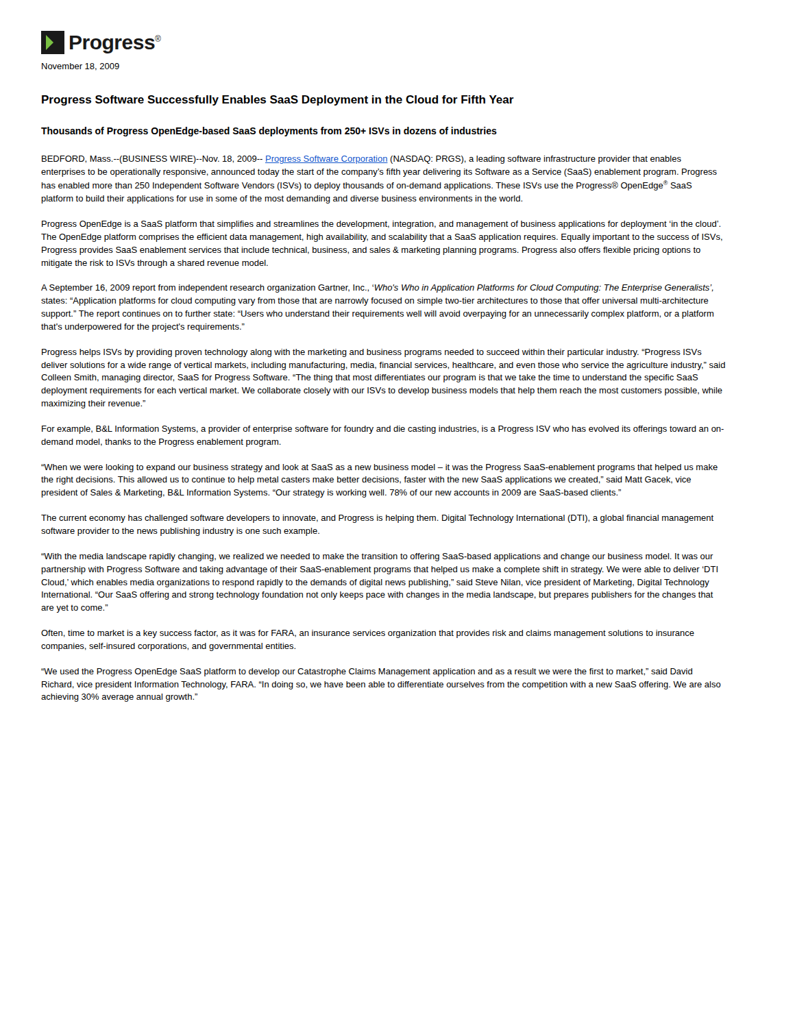Progress®
November 18, 2009
Progress Software Successfully Enables SaaS Deployment in the Cloud for Fifth Year
Thousands of Progress OpenEdge-based SaaS deployments from 250+ ISVs in dozens of industries
BEDFORD, Mass.--(BUSINESS WIRE)--Nov. 18, 2009-- Progress Software Corporation (NASDAQ: PRGS), a leading software infrastructure provider that enables enterprises to be operationally responsive, announced today the start of the company’s fifth year delivering its Software as a Service (SaaS) enablement program. Progress has enabled more than 250 Independent Software Vendors (ISVs) to deploy thousands of on-demand applications. These ISVs use the Progress® OpenEdge® SaaS platform to build their applications for use in some of the most demanding and diverse business environments in the world.
Progress OpenEdge is a SaaS platform that simplifies and streamlines the development, integration, and management of business applications for deployment ‘in the cloud’. The OpenEdge platform comprises the efficient data management, high availability, and scalability that a SaaS application requires. Equally important to the success of ISVs, Progress provides SaaS enablement services that include technical, business, and sales & marketing planning programs. Progress also offers flexible pricing options to mitigate the risk to ISVs through a shared revenue model.
A September 16, 2009 report from independent research organization Gartner, Inc., ‘Who's Who in Application Platforms for Cloud Computing: The Enterprise Generalists’, states: “Application platforms for cloud computing vary from those that are narrowly focused on simple two-tier architectures to those that offer universal multi-architecture support.” The report continues on to further state: “Users who understand their requirements well will avoid overpaying for an unnecessarily complex platform, or a platform that's underpowered for the project's requirements.”
Progress helps ISVs by providing proven technology along with the marketing and business programs needed to succeed within their particular industry. “Progress ISVs deliver solutions for a wide range of vertical markets, including manufacturing, media, financial services, healthcare, and even those who service the agriculture industry,” said Colleen Smith, managing director, SaaS for Progress Software. “The thing that most differentiates our program is that we take the time to understand the specific SaaS deployment requirements for each vertical market. We collaborate closely with our ISVs to develop business models that help them reach the most customers possible, while maximizing their revenue.”
For example, B&L Information Systems, a provider of enterprise software for foundry and die casting industries, is a Progress ISV who has evolved its offerings toward an on-demand model, thanks to the Progress enablement program.
“When we were looking to expand our business strategy and look at SaaS as a new business model – it was the Progress SaaS-enablement programs that helped us make the right decisions. This allowed us to continue to help metal casters make better decisions, faster with the new SaaS applications we created,” said Matt Gacek, vice president of Sales & Marketing, B&L Information Systems. “Our strategy is working well. 78% of our new accounts in 2009 are SaaS-based clients.”
The current economy has challenged software developers to innovate, and Progress is helping them. Digital Technology International (DTI), a global financial management software provider to the news publishing industry is one such example.
“With the media landscape rapidly changing, we realized we needed to make the transition to offering SaaS-based applications and change our business model. It was our partnership with Progress Software and taking advantage of their SaaS-enablement programs that helped us make a complete shift in strategy. We were able to deliver ‘DTI Cloud,’ which enables media organizations to respond rapidly to the demands of digital news publishing,” said Steve Nilan, vice president of Marketing, Digital Technology International. “Our SaaS offering and strong technology foundation not only keeps pace with changes in the media landscape, but prepares publishers for the changes that are yet to come.”
Often, time to market is a key success factor, as it was for FARA, an insurance services organization that provides risk and claims management solutions to insurance companies, self-insured corporations, and governmental entities.
“We used the Progress OpenEdge SaaS platform to develop our Catastrophe Claims Management application and as a result we were the first to market,” said David Richard, vice president Information Technology, FARA. “In doing so, we have been able to differentiate ourselves from the competition with a new SaaS offering. We are also achieving 30% average annual growth.”